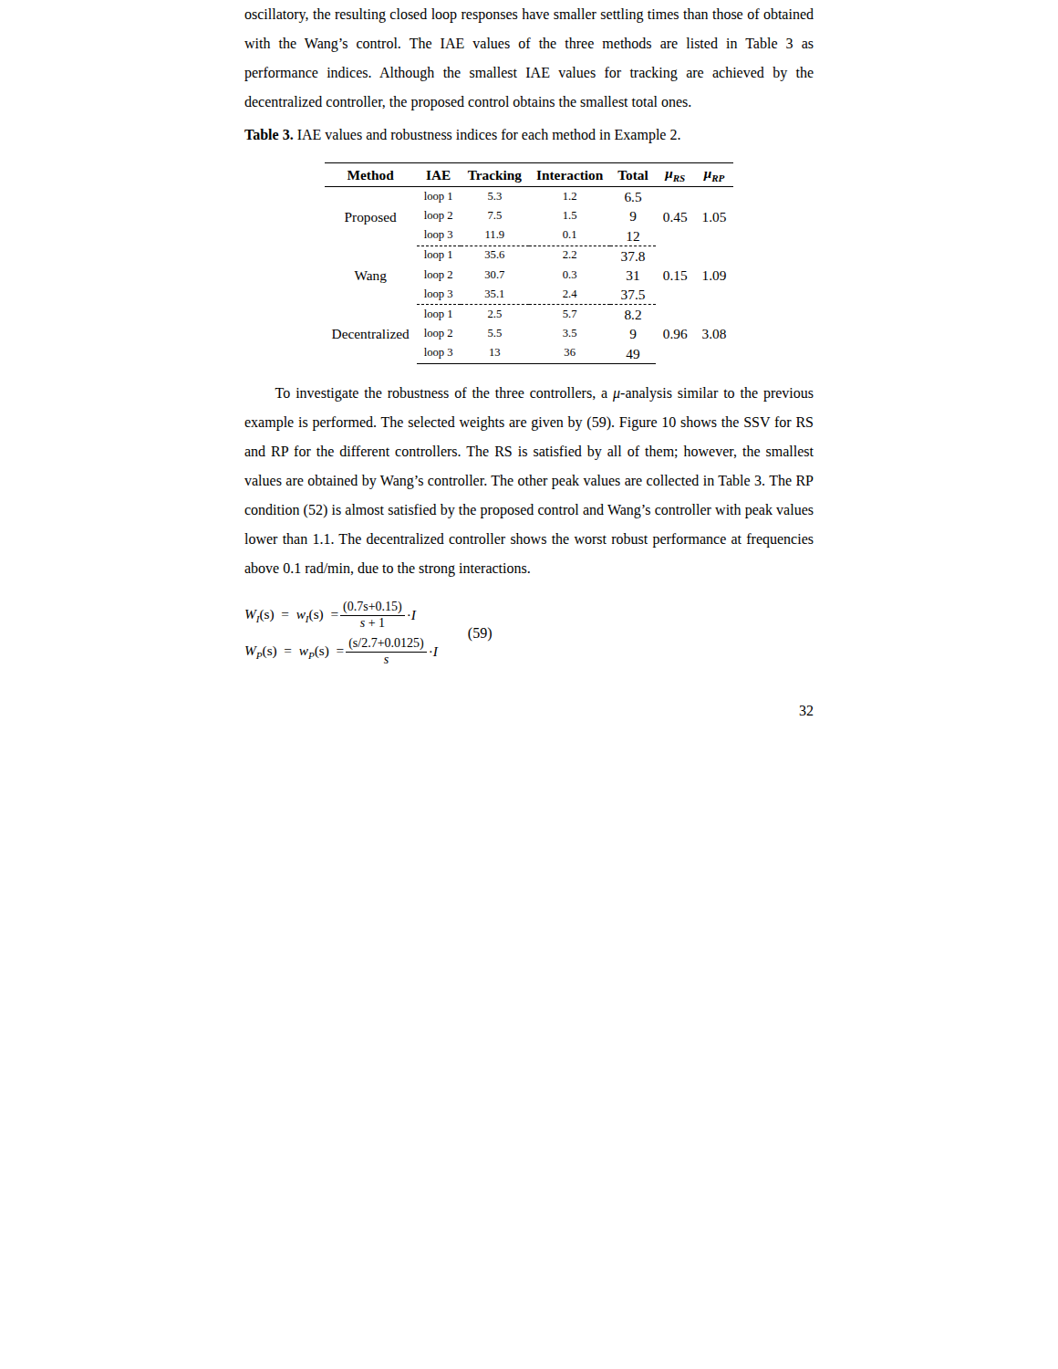oscillatory, the resulting closed loop responses have smaller settling times than those of obtained with the Wang’s control. The IAE values of the three methods are listed in Table 3 as performance indices. Although the smallest IAE values for tracking are achieved by the decentralized controller, the proposed control obtains the smallest total ones.
Table 3. IAE values and robustness indices for each method in Example 2.
| Method | IAE | Tracking | Interaction | Total | μ RS | μ RP |
| --- | --- | --- | --- | --- | --- | --- |
| Proposed | loop 1 | 5.3 | 1.2 | 6.5 | 0.45 | 1.05 |
| loop 2 | 7.5 | 1.5 | 9 |
| loop 3 | 11.9 | 0.1 | 12 |
| Wang | loop 1 | 35.6 | 2.2 | 37.8 | 0.15 | 1.09 |
| loop 2 | 30.7 | 0.3 | 31 |
| loop 3 | 35.1 | 2.4 | 37.5 |
| Decentralized | loop 1 | 2.5 | 5.7 | 8.2 | 0.96 | 3.08 |
| loop 2 | 5.5 | 3.5 | 9 |
| loop 3 | 13 | 36 | 49 |
To investigate the robustness of the three controllers, a μ-analysis similar to the previous example is performed. The selected weights are given by (59). Figure 10 shows the SSV for RS and RP for the different controllers. The RS is satisfied by all of them; however, the smallest values are obtained by Wang’s controller. The other peak values are collected in Table 3. The RP condition (52) is almost satisfied by the proposed control and Wang’s controller with peak values lower than 1.1. The decentralized controller shows the worst robust performance at frequencies above 0.1 rad/min, due to the strong interactions.
WI(s) = wI(s) = (0.7s+0.15) s + 1 ·I
WP(s) = wP(s) = (s/2.7+0.0125) s ·I
(59)
32